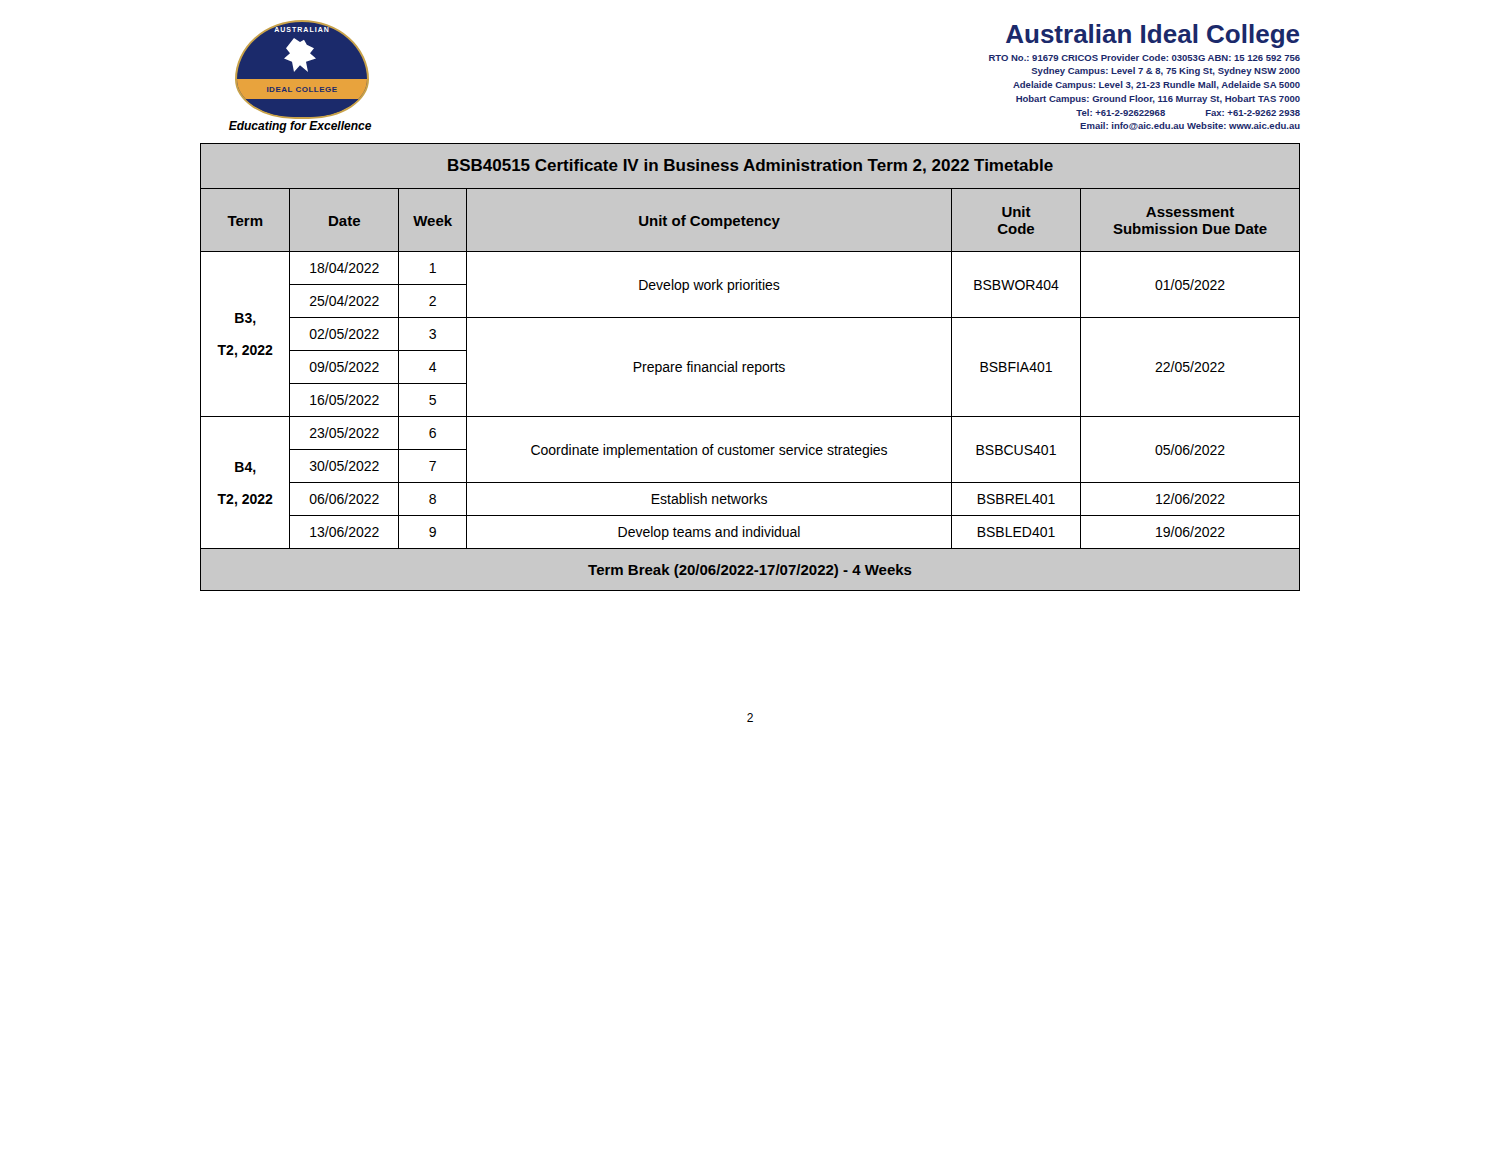AUSTRALIAN
IDEAL COLLEGE
Educating for Excellence
Australian Ideal College
RTO No.: 91679 CRICOS Provider Code: 03053G ABN: 15 126 592 756
Sydney Campus: Level 7 & 8, 75 King St, Sydney NSW 2000
Adelaide Campus: Level 3, 21-23 Rundle Mall, Adelaide SA 5000
Hobart Campus: Ground Floor, 116 Murray St, Hobart TAS 7000
Tel: +61-2-92622968 Fax: +61-2-9262 2938
Email: info@aic.edu.au Website: www.aic.edu.au
| BSB40515 Certificate IV in Business Administration Term 2, 2022 Timetable |
| --- |
| Term | Date | Week | Unit of Competency | Unit Code | Assessment Submission Due Date |
| B3, T2, 2022 | 18/04/2022 | 1 | Develop work priorities | BSBWOR404 | 01/05/2022 |
| 25/04/2022 | 2 |
| 02/05/2022 | 3 | Prepare financial reports | BSBFIA401 | 22/05/2022 |
| 09/05/2022 | 4 |
| 16/05/2022 | 5 |
| B4, T2, 2022 | 23/05/2022 | 6 | Coordinate implementation of customer service strategies | BSBCUS401 | 05/06/2022 |
| 30/05/2022 | 7 |
| 06/06/2022 | 8 | Establish networks | BSBREL401 | 12/06/2022 |
| 13/06/2022 | 9 | Develop teams and individual | BSBLED401 | 19/06/2022 |
| Term Break (20/06/2022-17/07/2022) - 4 Weeks |
2